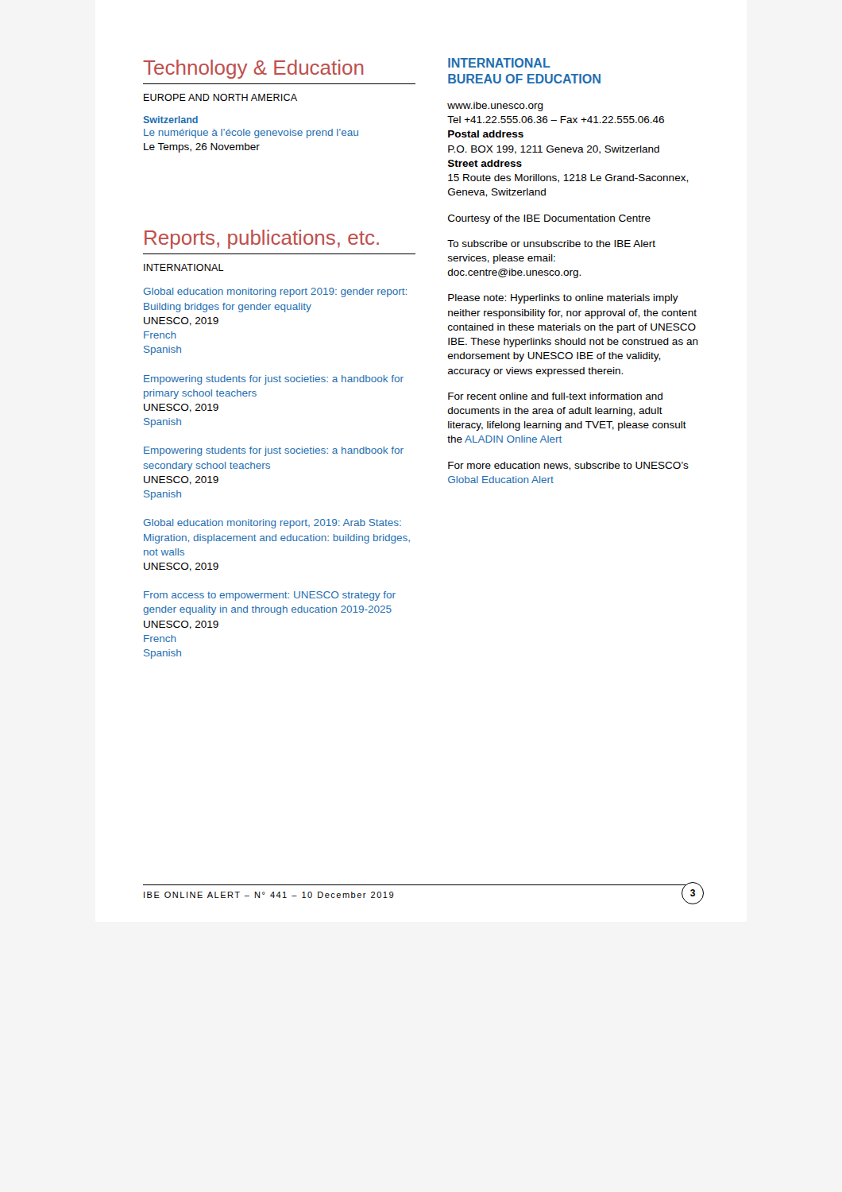Technology & Education
EUROPE AND NORTH AMERICA
Switzerland
Le numérique à l’école genevoise prend l’eau
Le Temps, 26 November
Reports, publications, etc.
INTERNATIONAL
Global education monitoring report 2019: gender report: Building bridges for gender equality
UNESCO, 2019
French
Spanish
Empowering students for just societies: a handbook for primary school teachers
UNESCO, 2019
Spanish
Empowering students for just societies: a handbook for secondary school teachers
UNESCO, 2019
Spanish
Global education monitoring report, 2019: Arab States: Migration, displacement and education: building bridges, not walls
UNESCO, 2019
From access to empowerment: UNESCO strategy for gender equality in and through education 2019-2025
UNESCO, 2019
French
Spanish
INTERNATIONAL
BUREAU OF EDUCATION
www.ibe.unesco.org
Tel +41.22.555.06.36 – Fax +41.22.555.06.46
Postal address
P.O. BOX 199, 1211 Geneva 20, Switzerland
Street address
15 Route des Morillons, 1218 Le Grand-Saconnex, Geneva, Switzerland
Courtesy of the IBE Documentation Centre
To subscribe or unsubscribe to the IBE Alert services, please email:
doc.centre@ibe.unesco.org.
Please note: Hyperlinks to online materials imply neither responsibility for, nor approval of, the content contained in these materials on the part of UNESCO IBE. These hyperlinks should not be construed as an endorsement by UNESCO IBE of the validity, accuracy or views expressed therein.
For recent online and full-text information and documents in the area of adult learning, adult literacy, lifelong learning and TVET, please consult the ALADIN Online Alert
For more education news, subscribe to UNESCO’s Global Education Alert
IBE ONLINE ALERT – N° 441 – 10 December 2019
3